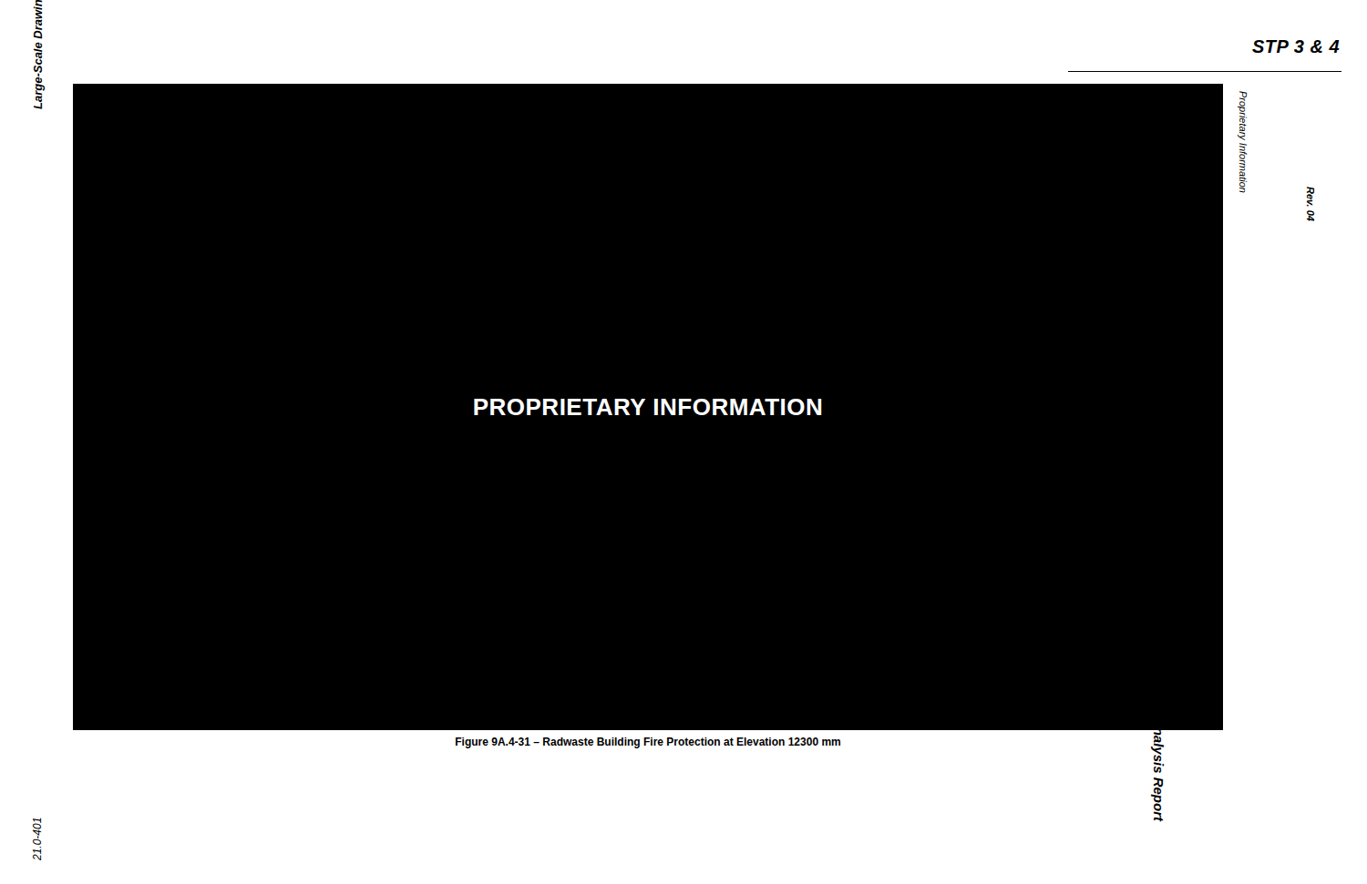Large-Scale Drawings
21.0-401
STP 3 & 4
Proprietary Information
Rev. 04
Final Safety Analysis Report
PROPRIETARY INFORMATION
Figure 9A.4-31 – Radwaste Building Fire Protection at Elevation 12300 mm